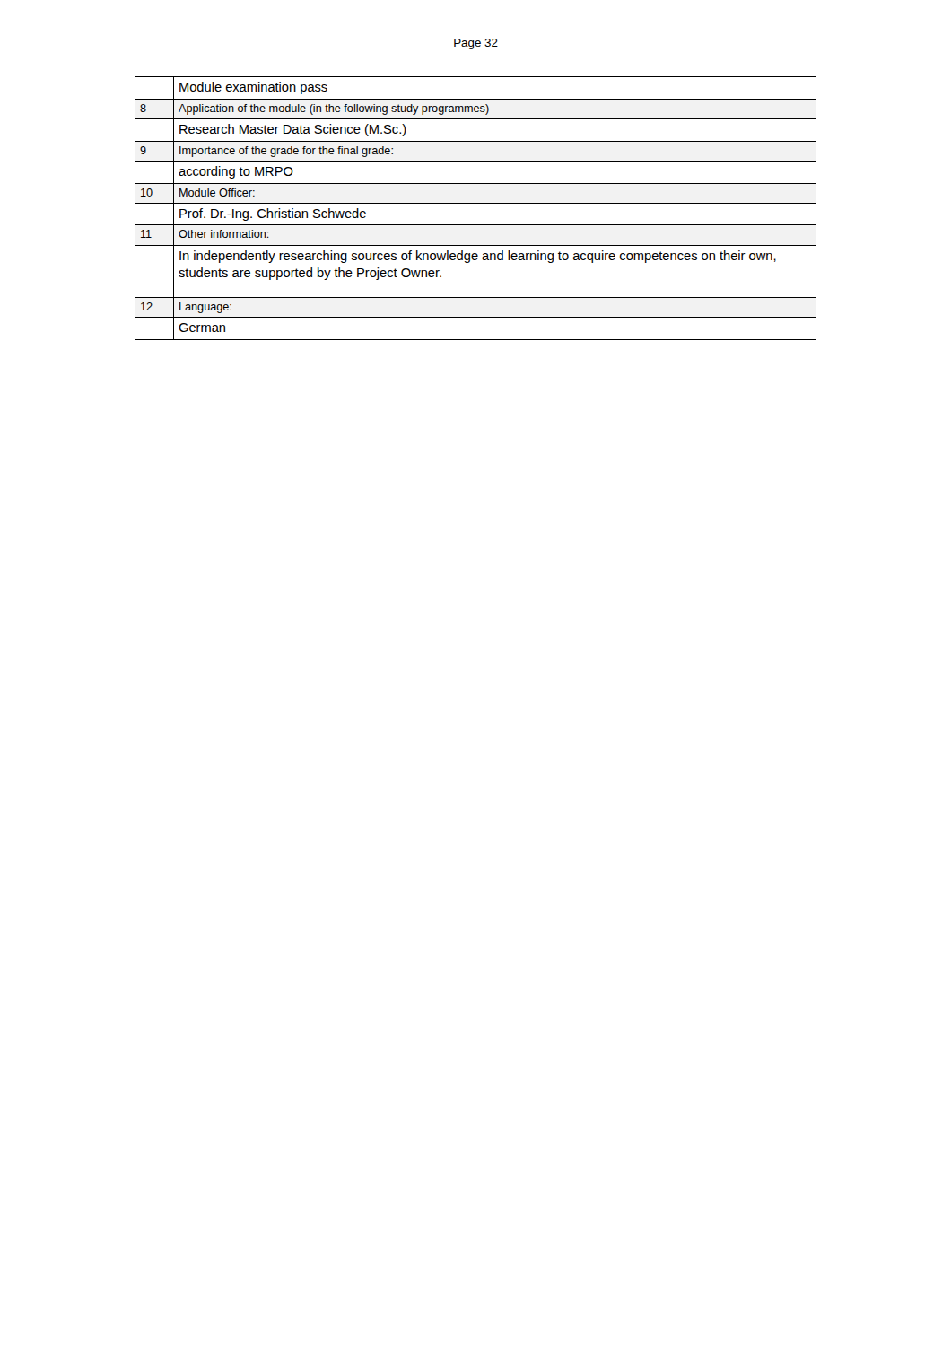Page 32
| | Module examination pass |
| 8 | Application of the module (in the following study programmes) |
| | Research Master Data Science (M.Sc.) |
| 9 | Importance of the grade for the final grade: |
| | according to MRPO |
| 10 | Module Officer: |
| | Prof. Dr.-Ing. Christian Schwede |
| 11 | Other information: |
| | In independently researching sources of knowledge and learning to acquire competences on their own, students are supported by the Project Owner. |
| 12 | Language: |
| | German |